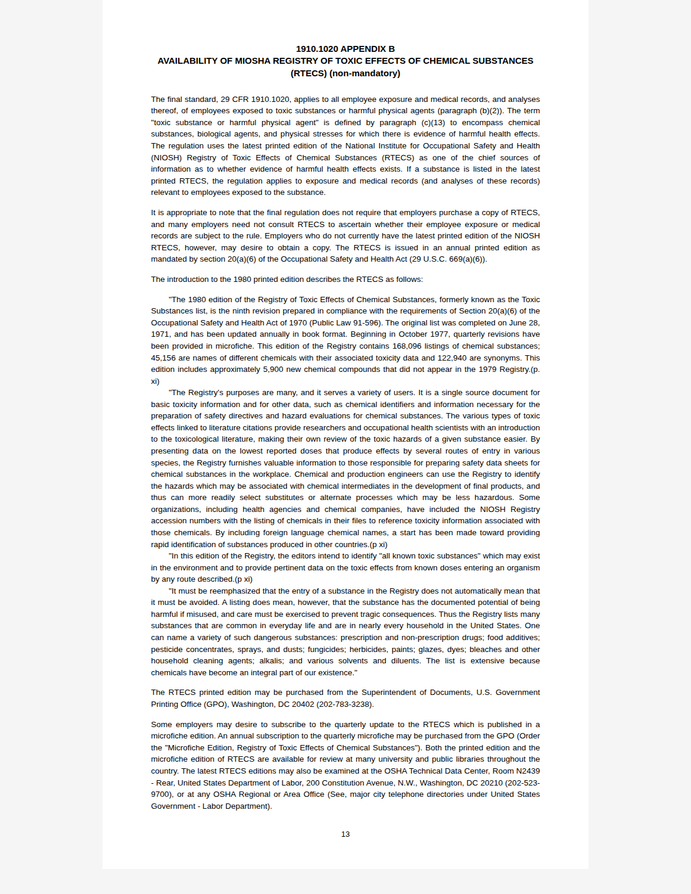1910.1020 APPENDIX B AVAILABILITY OF MIOSHA REGISTRY OF TOXIC EFFECTS OF CHEMICAL SUBSTANCES (RTECS) (non-mandatory)
The final standard, 29 CFR 1910.1020, applies to all employee exposure and medical records, and analyses thereof, of employees exposed to toxic substances or harmful physical agents (paragraph (b)(2)). The term "toxic substance or harmful physical agent" is defined by paragraph (c)(13) to encompass chemical substances, biological agents, and physical stresses for which there is evidence of harmful health effects. The regulation uses the latest printed edition of the National Institute for Occupational Safety and Health (NIOSH) Registry of Toxic Effects of Chemical Substances (RTECS) as one of the chief sources of information as to whether evidence of harmful health effects exists. If a substance is listed in the latest printed RTECS, the regulation applies to exposure and medical records (and analyses of these records) relevant to employees exposed to the substance.
It is appropriate to note that the final regulation does not require that employers purchase a copy of RTECS, and many employers need not consult RTECS to ascertain whether their employee exposure or medical records are subject to the rule. Employers who do not currently have the latest printed edition of the NIOSH RTECS, however, may desire to obtain a copy. The RTECS is issued in an annual printed edition as mandated by section 20(a)(6) of the Occupational Safety and Health Act (29 U.S.C. 669(a)(6)).
The introduction to the 1980 printed edition describes the RTECS as follows:
"The 1980 edition of the Registry of Toxic Effects of Chemical Substances, formerly known as the Toxic Substances list, is the ninth revision prepared in compliance with the requirements of Section 20(a)(6) of the Occupational Safety and Health Act of 1970 (Public Law 91-596). The original list was completed on June 28, 1971, and has been updated annually in book format. Beginning in October 1977, quarterly revisions have been provided in microfiche. This edition of the Registry contains 168,096 listings of chemical substances; 45,156 are names of different chemicals with their associated toxicity data and 122,940 are synonyms. This edition includes approximately 5,900 new chemical compounds that did not appear in the 1979 Registry.(p. xi)
"The Registry's purposes are many, and it serves a variety of users. It is a single source document for basic toxicity information and for other data, such as chemical identifiers and information necessary for the preparation of safety directives and hazard evaluations for chemical substances. The various types of toxic effects linked to literature citations provide researchers and occupational health scientists with an introduction to the toxicological literature, making their own review of the toxic hazards of a given substance easier. By presenting data on the lowest reported doses that produce effects by several routes of entry in various species, the Registry furnishes valuable information to those responsible for preparing safety data sheets for chemical substances in the workplace. Chemical and production engineers can use the Registry to identify the hazards which may be associated with chemical intermediates in the development of final products, and thus can more readily select substitutes or alternate processes which may be less hazardous. Some organizations, including health agencies and chemical companies, have included the NIOSH Registry accession numbers with the listing of chemicals in their files to reference toxicity information associated with those chemicals. By including foreign language chemical names, a start has been made toward providing rapid identification of substances produced in other countries.(p xi)
"In this edition of the Registry, the editors intend to identify "all known toxic substances" which may exist in the environment and to provide pertinent data on the toxic effects from known doses entering an organism by any route described.(p xi)
"It must be reemphasized that the entry of a substance in the Registry does not automatically mean that it must be avoided. A listing does mean, however, that the substance has the documented potential of being harmful if misused, and care must be exercised to prevent tragic consequences. Thus the Registry lists many substances that are common in everyday life and are in nearly every household in the United States. One can name a variety of such dangerous substances: prescription and non-prescription drugs; food additives; pesticide concentrates, sprays, and dusts; fungicides; herbicides, paints; glazes, dyes; bleaches and other household cleaning agents; alkalis; and various solvents and diluents. The list is extensive because chemicals have become an integral part of our existence."
The RTECS printed edition may be purchased from the Superintendent of Documents, U.S. Government Printing Office (GPO), Washington, DC 20402 (202-783-3238).
Some employers may desire to subscribe to the quarterly update to the RTECS which is published in a microfiche edition. An annual subscription to the quarterly microfiche may be purchased from the GPO (Order the "Microfiche Edition, Registry of Toxic Effects of Chemical Substances"). Both the printed edition and the microfiche edition of RTECS are available for review at many university and public libraries throughout the country. The latest RTECS editions may also be examined at the OSHA Technical Data Center, Room N2439 - Rear, United States Department of Labor, 200 Constitution Avenue, N.W., Washington, DC 20210 (202-523-9700), or at any OSHA Regional or Area Office (See, major city telephone directories under United States Government - Labor Department).
13